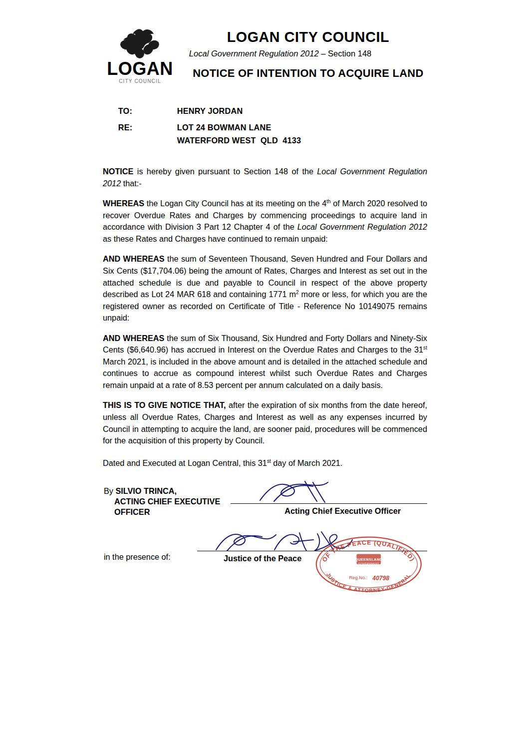LOGAN
CITY COUNCIL
LOGAN CITY COUNCIL
Local Government Regulation 2012 – Section 148
NOTICE OF INTENTION TO ACQUIRE LAND
| TO: | HENRY JORDAN |
| RE: | LOT 24 BOWMAN LANE WATERFORD WEST QLD 4133 |
NOTICE is hereby given pursuant to Section 148 of the Local Government Regulation 2012 that:-
WHEREAS the Logan City Council has at its meeting on the 4th of March 2020 resolved to recover Overdue Rates and Charges by commencing proceedings to acquire land in accordance with Division 3 Part 12 Chapter 4 of the Local Government Regulation 2012 as these Rates and Charges have continued to remain unpaid:
AND WHEREAS the sum of Seventeen Thousand, Seven Hundred and Four Dollars and Six Cents ($17,704.06) being the amount of Rates, Charges and Interest as set out in the attached schedule is due and payable to Council in respect of the above property described as Lot 24 MAR 618 and containing 1771 m2 more or less, for which you are the registered owner as recorded on Certificate of Title - Reference No 10149075 remains unpaid:
AND WHEREAS the sum of Six Thousand, Six Hundred and Forty Dollars and Ninety-Six Cents ($6,640.96) has accrued in Interest on the Overdue Rates and Charges to the 31st March 2021, is included in the above amount and is detailed in the attached schedule and continues to accrue as compound interest whilst such Overdue Rates and Charges remain unpaid at a rate of 8.53 percent per annum calculated on a daily basis.
THIS IS TO GIVE NOTICE THAT, after the expiration of six months from the date hereof, unless all Overdue Rates, Charges and Interest as well as any expenses incurred by Council in attempting to acquire the land, are sooner paid, procedures will be commenced for the acquisition of this property by Council.
Dated and Executed at Logan Central, this 31st day of March 2021.
By SILVIO TRINCA, ACTING CHIEF EXECUTIVE OFFICER
Acting Chief Executive Officer
in the presence of:
Justice of the Peace
OF THE PEACE (QUALIFIED) JUSTICE & ATTORNEY-GENERAL QUEENSLAND GOVERNMENT Reg.No.: 40798